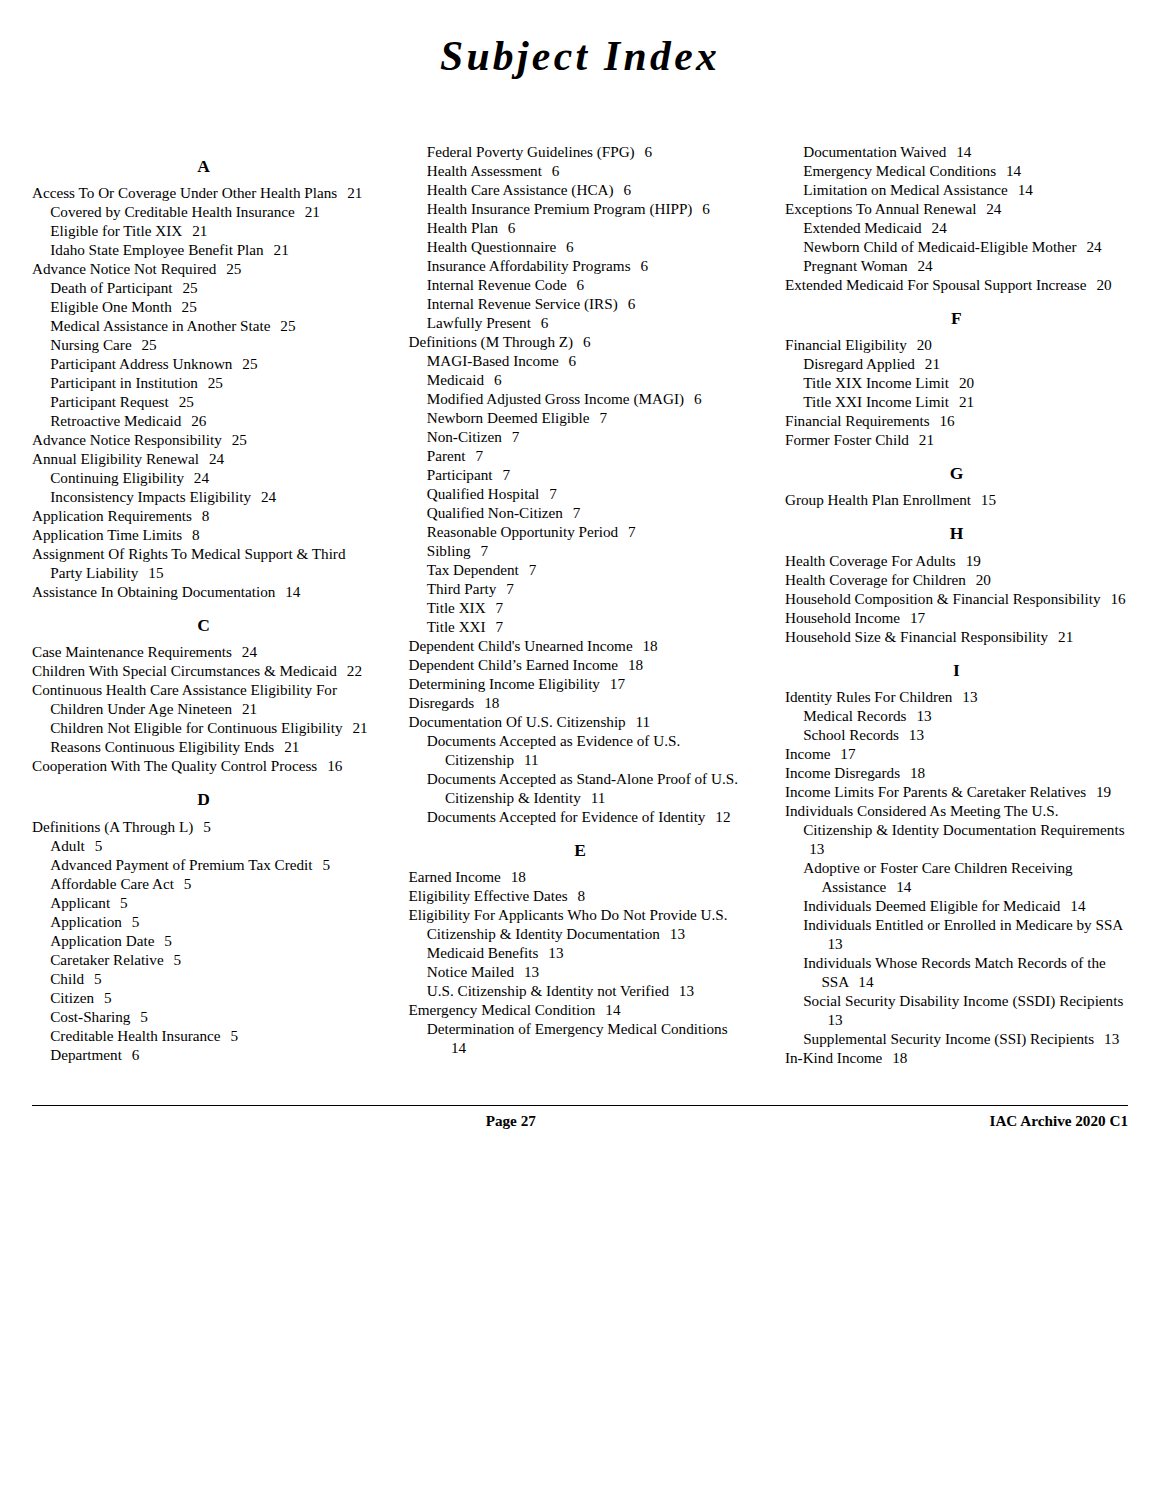Subject Index
A
Access To Or Coverage Under Other Health Plans 21
Covered by Creditable Health Insurance 21
Eligible for Title XIX 21
Idaho State Employee Benefit Plan 21
Advance Notice Not Required 25
Death of Participant 25
Eligible One Month 25
Medical Assistance in Another State 25
Nursing Care 25
Participant Address Unknown 25
Participant in Institution 25
Participant Request 25
Retroactive Medicaid 26
Advance Notice Responsibility 25
Annual Eligibility Renewal 24
Continuing Eligibility 24
Inconsistency Impacts Eligibility 24
Application Requirements 8
Application Time Limits 8
Assignment Of Rights To Medical Support & Third Party Liability 15
Assistance In Obtaining Documentation 14
C
Case Maintenance Requirements 24
Children With Special Circumstances & Medicaid 22
Continuous Health Care Assistance Eligibility For Children Under Age Nineteen 21
Children Not Eligible for Continuous Eligibility 21
Reasons Continuous Eligibility Ends 21
Cooperation With The Quality Control Process 16
D
Definitions (A Through L) 5
Adult 5
Advanced Payment of Premium Tax Credit 5
Affordable Care Act 5
Applicant 5
Application 5
Application Date 5
Caretaker Relative 5
Child 5
Citizen 5
Cost-Sharing 5
Creditable Health Insurance 5
Department 6
Federal Poverty Guidelines (FPG) 6
Health Assessment 6
Health Care Assistance (HCA) 6
Health Insurance Premium Program (HIPP) 6
Health Plan 6
Health Questionnaire 6
Insurance Affordability Programs 6
Internal Revenue Code 6
Internal Revenue Service (IRS) 6
Lawfully Present 6
Definitions (M Through Z) 6
MAGI-Based Income 6
Medicaid 6
Modified Adjusted Gross Income (MAGI) 6
Newborn Deemed Eligible 7
Non-Citizen 7
Parent 7
Participant 7
Qualified Hospital 7
Qualified Non-Citizen 7
Reasonable Opportunity Period 7
Sibling 7
Tax Dependent 7
Third Party 7
Title XIX 7
Title XXI 7
Dependent Child's Unearned Income 18
Dependent Child’s Earned Income 18
Determining Income Eligibility 17
Disregards 18
Documentation Of U.S. Citizenship 11
Documents Accepted as Evidence of U.S. Citizenship 11
Documents Accepted as Stand-Alone Proof of U.S. Citizenship & Identity 11
Documents Accepted for Evidence of Identity 12
E
Earned Income 18
Eligibility Effective Dates 8
Eligibility For Applicants Who Do Not Provide U.S. Citizenship & Identity Documentation 13
Medicaid Benefits 13
Notice Mailed 13
U.S. Citizenship & Identity not Verified 13
Emergency Medical Condition 14
Determination of Emergency Medical Conditions 14
Documentation Waived 14
Emergency Medical Conditions 14
Limitation on Medical Assistance 14
Exceptions To Annual Renewal 24
Extended Medicaid 24
Newborn Child of Medicaid-Eligible Mother 24
Pregnant Woman 24
Extended Medicaid For Spousal Support Increase 20
F
Financial Eligibility 20
Disregard Applied 21
Title XIX Income Limit 20
Title XXI Income Limit 21
Financial Requirements 16
Former Foster Child 21
G
Group Health Plan Enrollment 15
H
Health Coverage For Adults 19
Health Coverage for Children 20
Household Composition & Financial Responsibility 16
Household Income 17
Household Size & Financial Responsibility 21
I
Identity Rules For Children 13
Medical Records 13
School Records 13
Income 17
Income Disregards 18
Income Limits For Parents & Caretaker Relatives 19
Individuals Considered As Meeting The U.S. Citizenship & Identity Documentation Requirements 13
Adoptive or Foster Care Children Receiving Assistance 14
Individuals Deemed Eligible for Medicaid 14
Individuals Entitled or Enrolled in Medicare by SSA 13
Individuals Whose Records Match Records of the SSA 14
Social Security Disability Income (SSDI) Recipients 13
Supplemental Security Income (SSI) Recipients 13
In-Kind Income 18
Page 27
IAC Archive 2020 C1